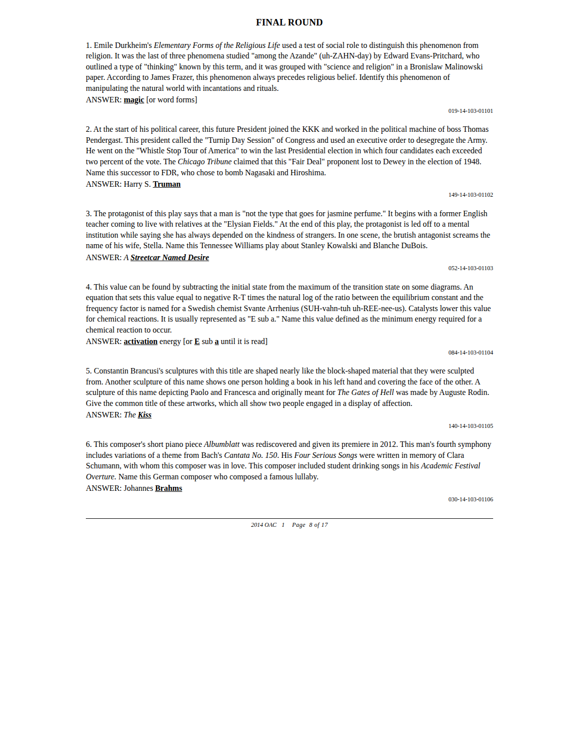FINAL ROUND
1. Emile Durkheim's Elementary Forms of the Religious Life used a test of social role to distinguish this phenomenon from religion. It was the last of three phenomena studied "among the Azande" (uh-ZAHN-day) by Edward Evans-Pritchard, who outlined a type of "thinking" known by this term, and it was grouped with "science and religion" in a Bronislaw Malinowski paper. According to James Frazer, this phenomenon always precedes religious belief. Identify this phenomenon of manipulating the natural world with incantations and rituals.
ANSWER: magic [or word forms]
019-14-103-01101
2. At the start of his political career, this future President joined the KKK and worked in the political machine of boss Thomas Pendergast. This president called the "Turnip Day Session" of Congress and used an executive order to desegregate the Army. He went on the "Whistle Stop Tour of America" to win the last Presidential election in which four candidates each exceeded two percent of the vote. The Chicago Tribune claimed that this "Fair Deal" proponent lost to Dewey in the election of 1948. Name this successor to FDR, who chose to bomb Nagasaki and Hiroshima.
ANSWER: Harry S. Truman
149-14-103-01102
3. The protagonist of this play says that a man is "not the type that goes for jasmine perfume." It begins with a former English teacher coming to live with relatives at the "Elysian Fields." At the end of this play, the protagonist is led off to a mental institution while saying she has always depended on the kindness of strangers. In one scene, the brutish antagonist screams the name of his wife, Stella. Name this Tennessee Williams play about Stanley Kowalski and Blanche DuBois.
ANSWER: A Streetcar Named Desire
052-14-103-01103
4. This value can be found by subtracting the initial state from the maximum of the transition state on some diagrams. An equation that sets this value equal to negative R-T times the natural log of the ratio between the equilibrium constant and the frequency factor is named for a Swedish chemist Svante Arrhenius (SUH-vahn-tuh uh-REE-nee-us). Catalysts lower this value for chemical reactions. It is usually represented as "E sub a." Name this value defined as the minimum energy required for a chemical reaction to occur.
ANSWER: activation energy [or E sub a until it is read]
084-14-103-01104
5. Constantin Brancusi's sculptures with this title are shaped nearly like the block-shaped material that they were sculpted from. Another sculpture of this name shows one person holding a book in his left hand and covering the face of the other. A sculpture of this name depicting Paolo and Francesca and originally meant for The Gates of Hell was made by Auguste Rodin. Give the common title of these artworks, which all show two people engaged in a display of affection.
ANSWER: The Kiss
140-14-103-01105
6. This composer's short piano piece Albumblatt was rediscovered and given its premiere in 2012. This man's fourth symphony includes variations of a theme from Bach's Cantata No. 150. His Four Serious Songs were written in memory of Clara Schumann, with whom this composer was in love. This composer included student drinking songs in his Academic Festival Overture. Name this German composer who composed a famous lullaby.
ANSWER: Johannes Brahms
030-14-103-01106
2014 OAC 1 Page 8 of 17